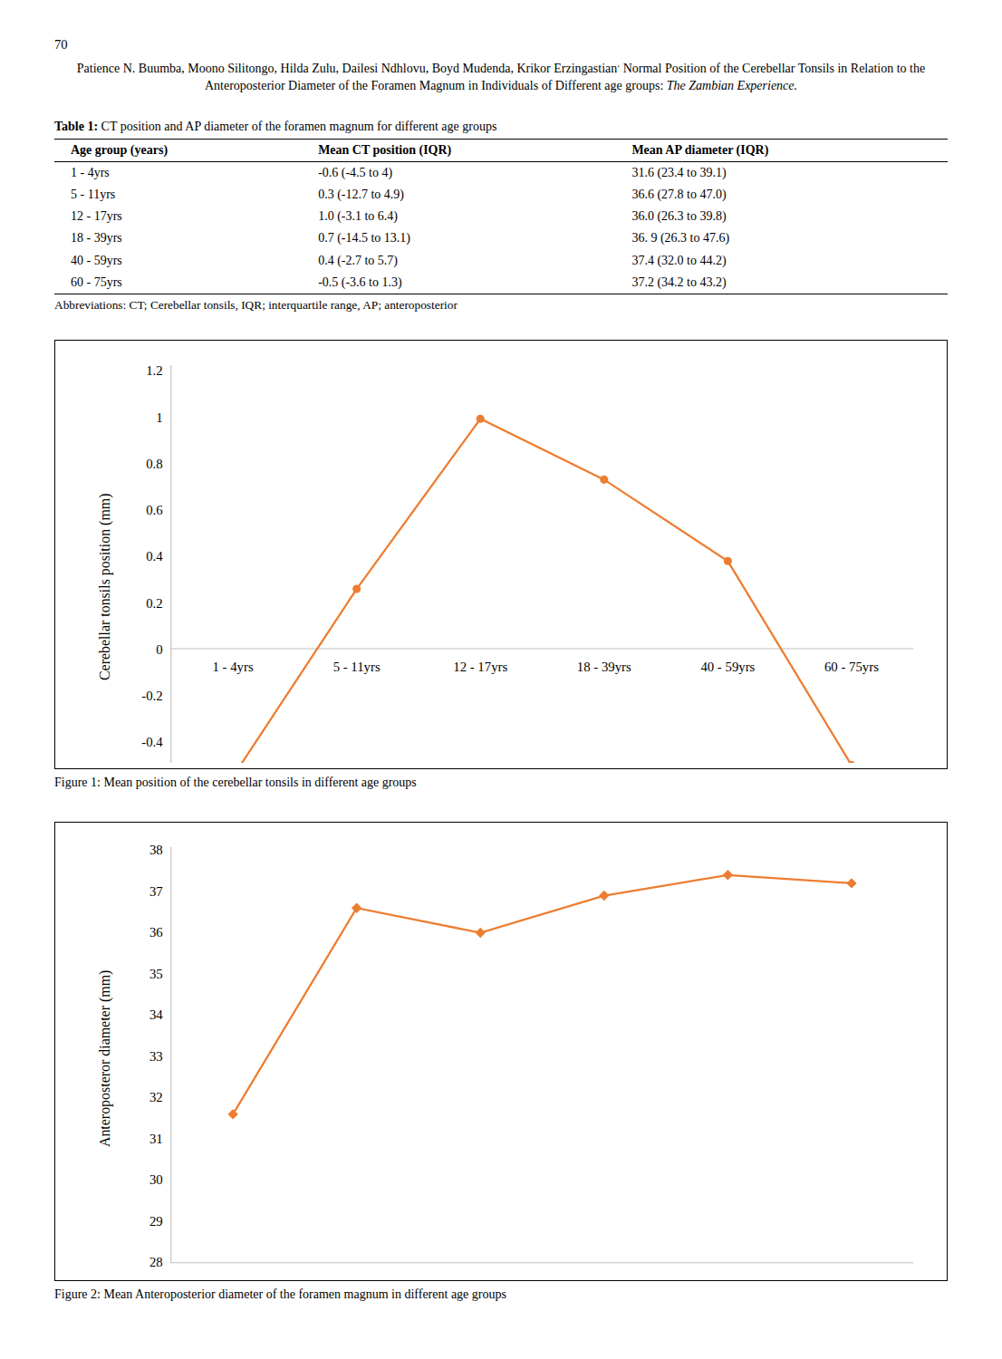70
Patience N. Buumba, Moono Silitongo, Hilda Zulu, Dailesi Ndhlovu, Boyd Mudenda, Krikor Erzingastian. Normal Position of the Cerebellar Tonsils in Relation to the Anteroposterior Diameter of the Foramen Magnum in Individuals of Different age groups: The Zambian Experience.
Table 1: CT position and AP diameter of the foramen magnum for different age groups
| Age group (years) | Mean CT position (IQR) | Mean AP diameter (IQR) |
| --- | --- | --- |
| 1 - 4yrs | -0.6 (-4.5 to 4) | 31.6 (23.4 to 39.1) |
| 5 - 11yrs | 0.3 (-12.7 to 4.9) | 36.6 (27.8 to 47.0) |
| 12 - 17yrs | 1.0 (-3.1 to 6.4) | 36.0 (26.3 to 39.8) |
| 18 - 39yrs | 0.7 (-14.5 to 13.1) | 36. 9 (26.3 to 47.6) |
| 40 - 59yrs | 0.4 (-2.7 to 5.7) | 37.4 (32.0 to 44.2) |
| 60 - 75yrs | -0.5 (-3.6 to 1.3) | 37.2 (34.2 to 43.2) |
Abbreviations: CT; Cerebellar tonsils, IQR; interquartile range, AP; anteroposterior
1.2 1 0.8 0.6 0.4 0.2 0 -0.2 -0.4 -0.6 1 - 4yrs 5 - 11yrs 12 - 17yrs 18 - 39yrs 40 - 59yrs 60 - 75yrs Cerebellar tonsils position (mm) Age (in years)
Figure 1: Mean position of the cerebellar tonsils in different age groups
38 37 36 35 34 33 32 31 30 29 28 1 - 4yrs 5 - 11yrs 12 - 17yrs 18 - 39yrs 40 - 59yrs 60 - 75yrs Anteroposteror diameter (mm) Age (in years)
Figure 2: Mean Anteroposterior diameter of the foramen magnum in different age groups